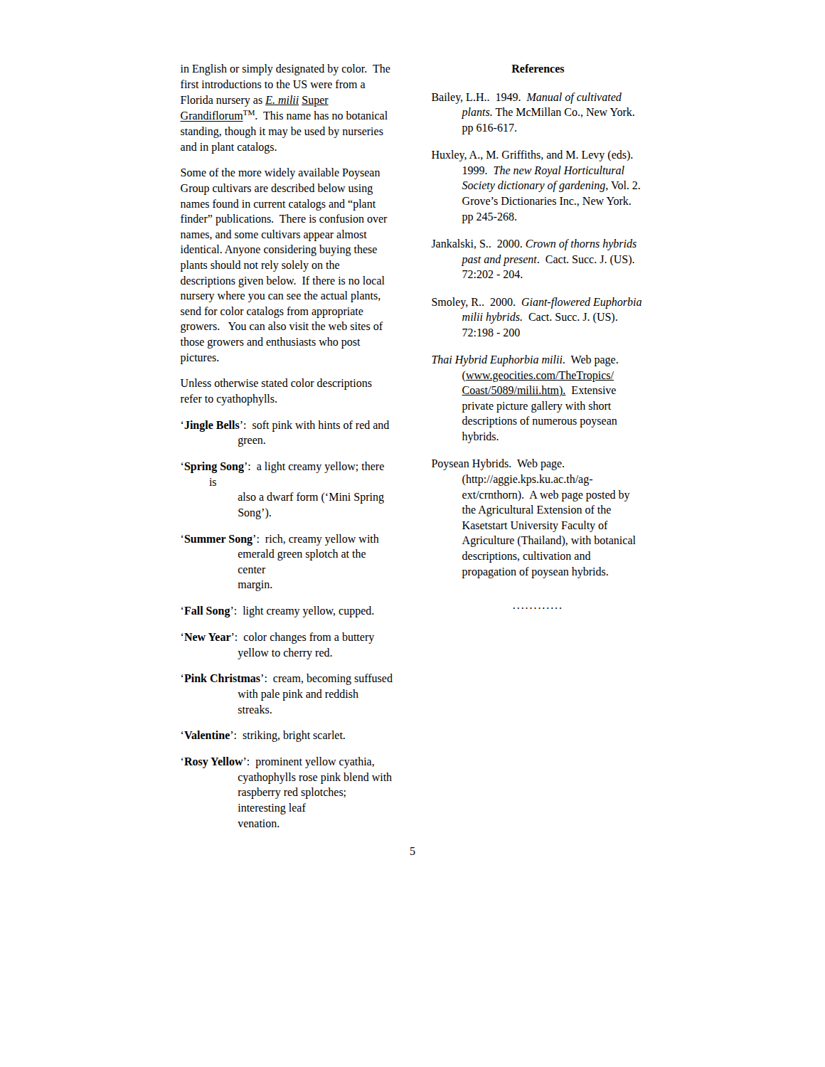in English or simply designated by color. The first introductions to the US were from a Florida nursery as E. milii Super Grandiflorum TM. This name has no botanical standing, though it may be used by nurseries and in plant catalogs.
Some of the more widely available Poysean Group cultivars are described below using names found in current catalogs and “plant finder” publications. There is confusion over names, and some cultivars appear almost identical. Anyone considering buying these plants should not rely solely on the descriptions given below. If there is no local nursery where you can see the actual plants, send for color catalogs from appropriate growers. You can also visit the web sites of those growers and enthusiasts who post pictures.
Unless otherwise stated color descriptions refer to cyathophylls.
‘Jingle Bells’: soft pink with hints of red andgreen.
‘Spring Song’: a light creamy yellow; there isalso a dwarf form (‘Mini Spring Song’).
‘Summer Song’: rich, creamy yellow withemerald green splotch at the center margin.
‘Fall Song’: light creamy yellow, cupped.
‘New Year’: color changes from a butteryyellow to cherry red.
‘Pink Christmas’: cream, becoming suffusedwith pale pink and reddish streaks.
‘Valentine’: striking, bright scarlet.
‘Rosy Yellow’: prominent yellow cyathia,cyathophylls rose pink blend with raspberry red splotches; interesting leaf venation.
References
Bailey, L.H.. 1949. Manual of cultivated plants. The McMillan Co., New York. pp 616-617.
Huxley, A., M. Griffiths, and M. Levy (eds). 1999. The new Royal Horticultural Society dictionary of gardening, Vol. 2. Grove’s Dictionaries Inc., New York. pp 245-268.
Jankalski, S.. 2000. Crown of thorns hybrids past and present. Cact. Succ. J. (US). 72:202 - 204.
Smoley, R.. 2000. Giant-flowered Euphorbia milii hybrids. Cact. Succ. J. (US). 72:198 - 200
Thai Hybrid Euphorbia milii. Web page. (www.geocities.com/TheTropics/ Coast/5089/milii.htm). Extensive private picture gallery with short descriptions of numerous poysean hybrids.
Poysean Hybrids. Web page. (http://aggie.kps.ku.ac.th/ag-ext/crnthorn). A web page posted by the Agricultural Extension of the Kasetstart University Faculty of Agriculture (Thailand), with botanical descriptions, cultivation and propagation of poysean hybrids.
............
5